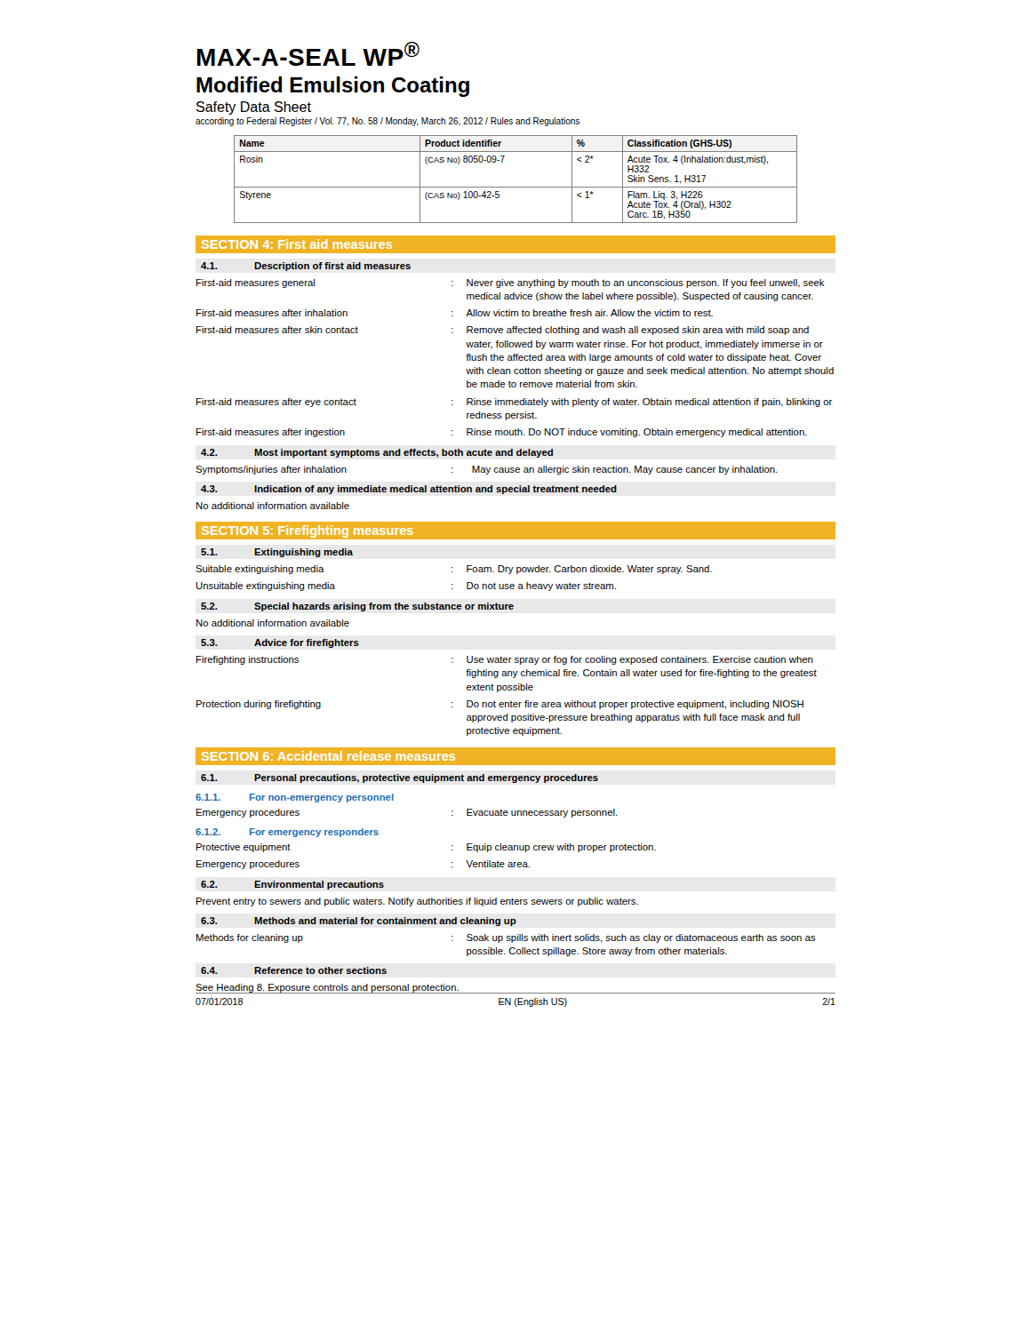MAX-A-SEAL WP®
Modified Emulsion Coating
Safety Data Sheet
according to Federal Register / Vol. 77, No. 58 / Monday, March 26, 2012 / Rules and Regulations
| Name | Product identifier | % | Classification (GHS-US) |
| --- | --- | --- | --- |
| Rosin | (CAS No) 8050-09-7 | < 2* | Acute Tox. 4 (Inhalation:dust,mist), H332 Skin Sens. 1, H317 |
| Styrene | (CAS No) 100-42-5 | < 1* | Flam. Liq. 3, H226 Acute Tox. 4 (Oral), H302 Carc. 1B, H350 |
SECTION 4: First aid measures
4.1. Description of first aid measures
First-aid measures general
:
Never give anything by mouth to an unconscious person. If you feel unwell, seek medical advice (show the label where possible). Suspected of causing cancer.
First-aid measures after inhalation
:
Allow victim to breathe fresh air. Allow the victim to rest.
First-aid measures after skin contact
:
Remove affected clothing and wash all exposed skin area with mild soap and water, followed by warm water rinse. For hot product, immediately immerse in or flush the affected area with large amounts of cold water to dissipate heat. Cover with clean cotton sheeting or gauze and seek medical attention. No attempt should be made to remove material from skin.
First-aid measures after eye contact
:
Rinse immediately with plenty of water. Obtain medical attention if pain, blinking or redness persist.
First-aid measures after ingestion
:
Rinse mouth. Do NOT induce vomiting. Obtain emergency medical attention.
4.2. Most important symptoms and effects, both acute and delayed
Symptoms/injuries after inhalation
:
May cause an allergic skin reaction. May cause cancer by inhalation.
4.3. Indication of any immediate medical attention and special treatment needed
No additional information available
SECTION 5: Firefighting measures
5.1. Extinguishing media
Suitable extinguishing media
:
Foam. Dry powder. Carbon dioxide. Water spray. Sand.
Unsuitable extinguishing media
:
Do not use a heavy water stream.
5.2. Special hazards arising from the substance or mixture
No additional information available
5.3. Advice for firefighters
Firefighting instructions
:
Use water spray or fog for cooling exposed containers. Exercise caution when fighting any chemical fire. Contain all water used for fire-fighting to the greatest extent possible
Protection during firefighting
:
Do not enter fire area without proper protective equipment, including NIOSH approved positive-pressure breathing apparatus with full face mask and full protective equipment.
SECTION 6: Accidental release measures
6.1. Personal precautions, protective equipment and emergency procedures
6.1.1. For non-emergency personnel
Emergency procedures
:
Evacuate unnecessary personnel.
6.1.2. For emergency responders
Protective equipment
:
Equip cleanup crew with proper protection.
Emergency procedures
:
Ventilate area.
6.2. Environmental precautions
Prevent entry to sewers and public waters. Notify authorities if liquid enters sewers or public waters.
6.3. Methods and material for containment and cleaning up
Methods for cleaning up
:
Soak up spills with inert solids, such as clay or diatomaceous earth as soon as possible. Collect spillage. Store away from other materials.
6.4. Reference to other sections
See Heading 8. Exposure controls and personal protection.
07/01/2018
EN (English US)
2/1